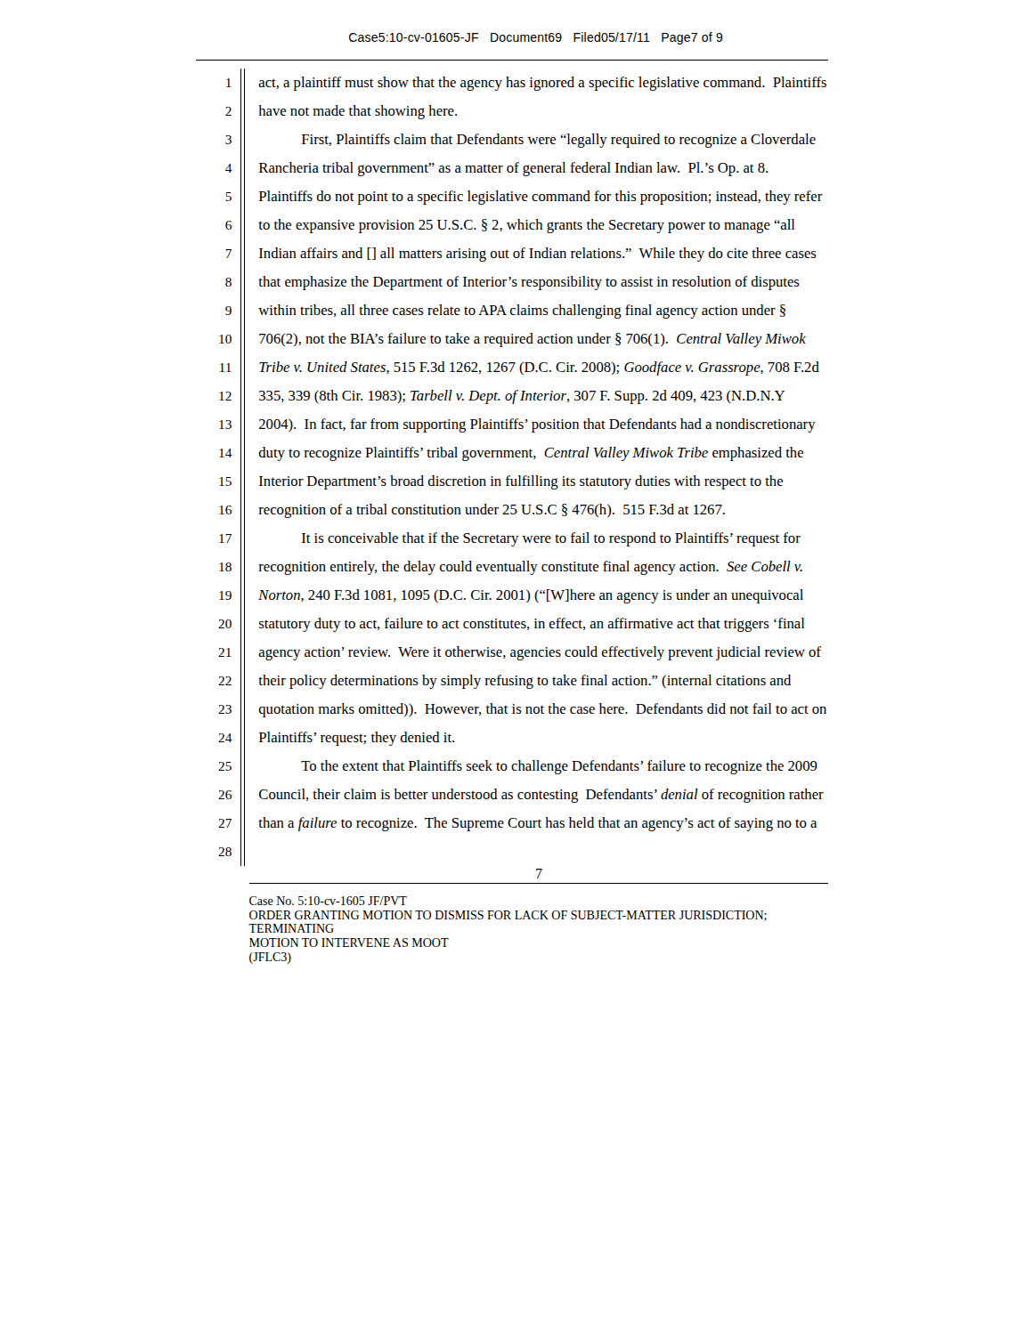Case5:10-cv-01605-JF Document69 Filed05/17/11 Page7 of 9
1
2
3
4
5
6
7
8
9
10
11
12
13
14
15
16
17
18
19
20
21
22
23
24
25
26
27
28
act, a plaintiff must show that the agency has ignored a specific legislative command. Plaintiffs have not made that showing here.
First, Plaintiffs claim that Defendants were “legally required to recognize a Cloverdale Rancheria tribal government” as a matter of general federal Indian law. Pl.’s Op. at 8. Plaintiffs do not point to a specific legislative command for this proposition; instead, they refer to the expansive provision 25 U.S.C. § 2, which grants the Secretary power to manage “all Indian affairs and [] all matters arising out of Indian relations.” While they do cite three cases that emphasize the Department of Interior’s responsibility to assist in resolution of disputes within tribes, all three cases relate to APA claims challenging final agency action under § 706(2), not the BIA’s failure to take a required action under § 706(1). Central Valley Miwok Tribe v. United States, 515 F.3d 1262, 1267 (D.C. Cir. 2008); Goodface v. Grassrope, 708 F.2d 335, 339 (8th Cir. 1983); Tarbell v. Dept. of Interior, 307 F. Supp. 2d 409, 423 (N.D.N.Y 2004). In fact, far from supporting Plaintiffs’ position that Defendants had a nondiscretionary duty to recognize Plaintiffs’ tribal government, Central Valley Miwok Tribe emphasized the Interior Department’s broad discretion in fulfilling its statutory duties with respect to the recognition of a tribal constitution under 25 U.S.C § 476(h). 515 F.3d at 1267.
It is conceivable that if the Secretary were to fail to respond to Plaintiffs’ request for recognition entirely, the delay could eventually constitute final agency action. See Cobell v. Norton, 240 F.3d 1081, 1095 (D.C. Cir. 2001) (“[W]here an agency is under an unequivocal statutory duty to act, failure to act constitutes, in effect, an affirmative act that triggers ‘final agency action’ review. Were it otherwise, agencies could effectively prevent judicial review of their policy determinations by simply refusing to take final action.” (internal citations and quotation marks omitted)). However, that is not the case here. Defendants did not fail to act on Plaintiffs’ request; they denied it.
To the extent that Plaintiffs seek to challenge Defendants’ failure to recognize the 2009 Council, their claim is better understood as contesting Defendants’ denial of recognition rather than a failure to recognize. The Supreme Court has held that an agency’s act of saying no to a
7
Case No. 5:10-cv-1605 JF/PVT
ORDER GRANTING MOTION TO DISMISS FOR LACK OF SUBJECT-MATTER JURISDICTION; TERMINATING
MOTION TO INTERVENE AS MOOT
(JFLC3)